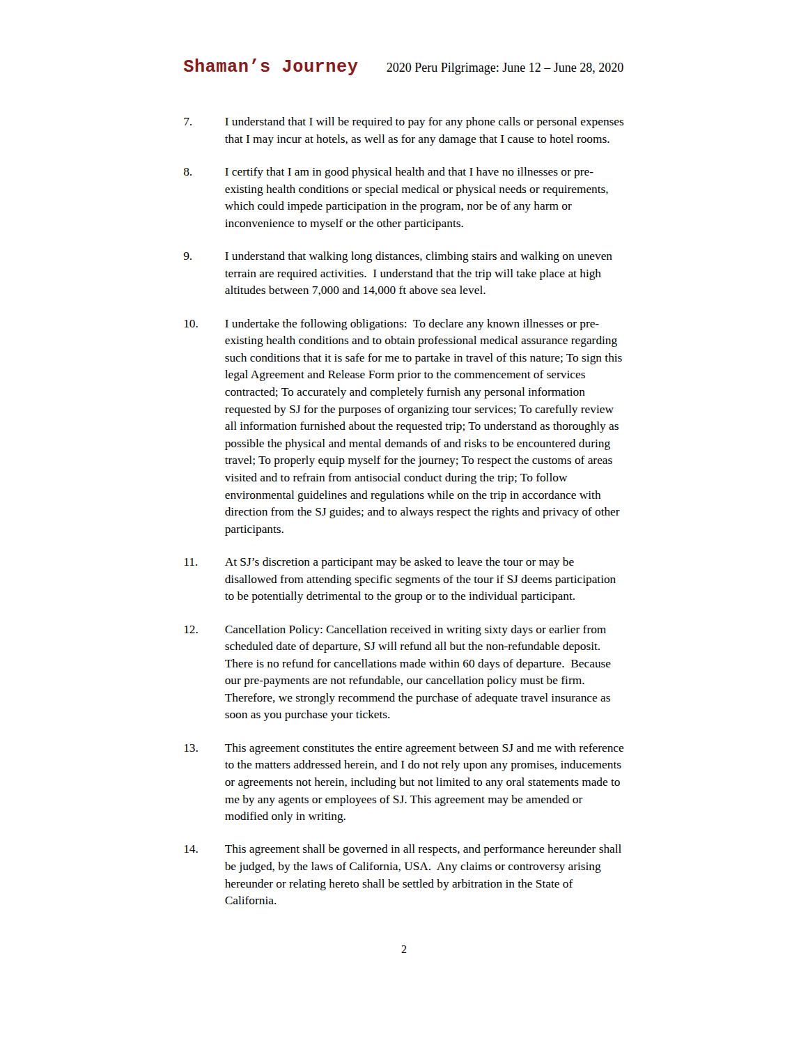Shaman’s Journey
2020 Peru Pilgrimage: June 12 – June 28, 2020
7. I understand that I will be required to pay for any phone calls or personal expenses that I may incur at hotels, as well as for any damage that I cause to hotel rooms.
8. I certify that I am in good physical health and that I have no illnesses or pre-existing health conditions or special medical or physical needs or requirements, which could impede participation in the program, nor be of any harm or inconvenience to myself or the other participants.
9. I understand that walking long distances, climbing stairs and walking on uneven terrain are required activities. I understand that the trip will take place at high altitudes between 7,000 and 14,000 ft above sea level.
10. I undertake the following obligations: To declare any known illnesses or pre-existing health conditions and to obtain professional medical assurance regarding such conditions that it is safe for me to partake in travel of this nature; To sign this legal Agreement and Release Form prior to the commencement of services contracted; To accurately and completely furnish any personal information requested by SJ for the purposes of organizing tour services; To carefully review all information furnished about the requested trip; To understand as thoroughly as possible the physical and mental demands of and risks to be encountered during travel; To properly equip myself for the journey; To respect the customs of areas visited and to refrain from antisocial conduct during the trip; To follow environmental guidelines and regulations while on the trip in accordance with direction from the SJ guides; and to always respect the rights and privacy of other participants.
11. At SJ’s discretion a participant may be asked to leave the tour or may be disallowed from attending specific segments of the tour if SJ deems participation to be potentially detrimental to the group or to the individual participant.
12. Cancellation Policy: Cancellation received in writing sixty days or earlier from scheduled date of departure, SJ will refund all but the non-refundable deposit. There is no refund for cancellations made within 60 days of departure. Because our pre-payments are not refundable, our cancellation policy must be firm. Therefore, we strongly recommend the purchase of adequate travel insurance as soon as you purchase your tickets.
13. This agreement constitutes the entire agreement between SJ and me with reference to the matters addressed herein, and I do not rely upon any promises, inducements or agreements not herein, including but not limited to any oral statements made to me by any agents or employees of SJ. This agreement may be amended or modified only in writing.
14. This agreement shall be governed in all respects, and performance hereunder shall be judged, by the laws of California, USA. Any claims or controversy arising hereunder or relating hereto shall be settled by arbitration in the State of California.
2